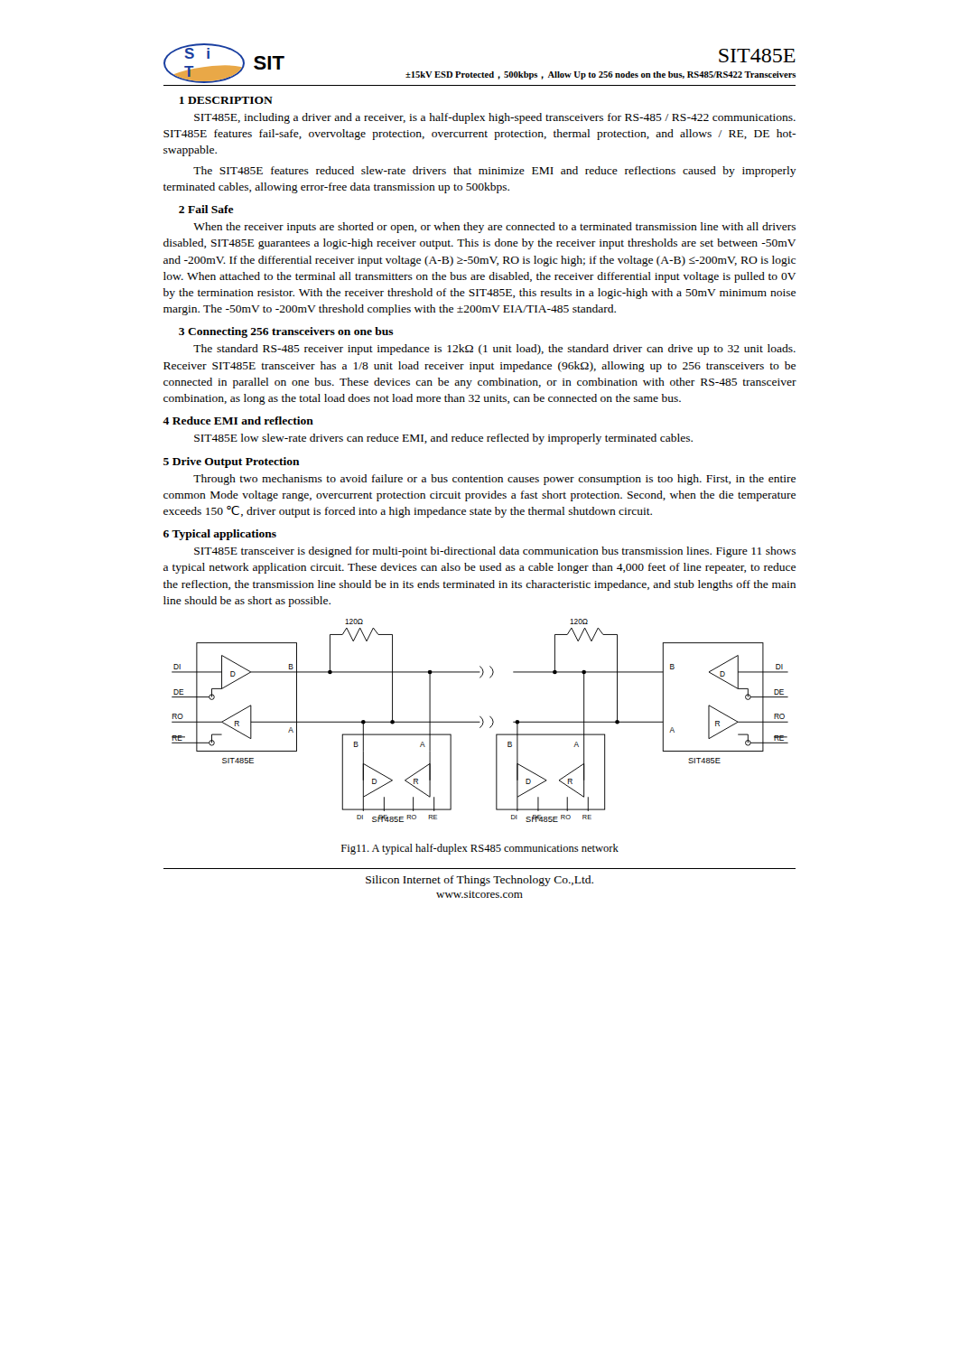S i T SIT
SIT485E
±15kV ESD Protected，500kbps，Allow Up to 256 nodes on the bus, RS485/RS422 Transceivers
1 DESCRIPTION
SIT485E, including a driver and a receiver, is a half-duplex high-speed transceivers for RS-485 / RS-422 communications. SIT485E features fail-safe, overvoltage protection, overcurrent protection, thermal protection, and allows / RE, DE hot-swappable.
The SIT485E features reduced slew-rate drivers that minimize EMI and reduce reflections caused by improperly terminated cables, allowing error-free data transmission up to 500kbps.
2 Fail Safe
When the receiver inputs are shorted or open, or when they are connected to a terminated transmission line with all drivers disabled, SIT485E guarantees a logic-high receiver output. This is done by the receiver input thresholds are set between -50mV and -200mV. If the differential receiver input voltage (A-B) ≥-50mV, RO is logic high; if the voltage (A-B) ≤-200mV, RO is logic low. When attached to the terminal all transmitters on the bus are disabled, the receiver differential input voltage is pulled to 0V by the termination resistor. With the receiver threshold of the SIT485E, this results in a logic-high with a 50mV minimum noise margin. The -50mV to -200mV threshold complies with the ±200mV EIA/TIA-485 standard.
3 Connecting 256 transceivers on one bus
The standard RS-485 receiver input impedance is 12kΩ (1 unit load), the standard driver can drive up to 32 unit loads. Receiver SIT485E transceiver has a 1/8 unit load receiver input impedance (96kΩ), allowing up to 256 transceivers to be connected in parallel on one bus. These devices can be any combination, or in combination with other RS-485 transceiver combination, as long as the total load does not load more than 32 units, can be connected on the same bus.
4 Reduce EMI and reflection
SIT485E low slew-rate drivers can reduce EMI, and reduce reflected by improperly terminated cables.
5 Drive Output Protection
Through two mechanisms to avoid failure or a bus contention causes power consumption is too high. First, in the entire common Mode voltage range, overcurrent protection circuit provides a fast short protection. Second, when the die temperature exceeds 150 ℃, driver output is forced into a high impedance state by the thermal shutdown circuit.
6 Typical applications
SIT485E transceiver is designed for multi-point bi-directional data communication bus transmission lines. Figure 11 shows a typical network application circuit. These devices can also be used as a cable longer than 4,000 feet of line repeater, to reduce the reflection, the transmission line should be in its ends terminated in its characteristic impedance, and stub lengths off the main line should be as short as possible.
SIT485E D R DI DE RO RE B A 120Ω 120Ω SIT485E D R DI DE RO RE B A SIT485E D R B A DI DE RO RE SIT485E D R B A DI DE RO RE
Fig11. A typical half-duplex RS485 communications network
Silicon Internet of Things Technology Co.,Ltd.
www.sitcores.com